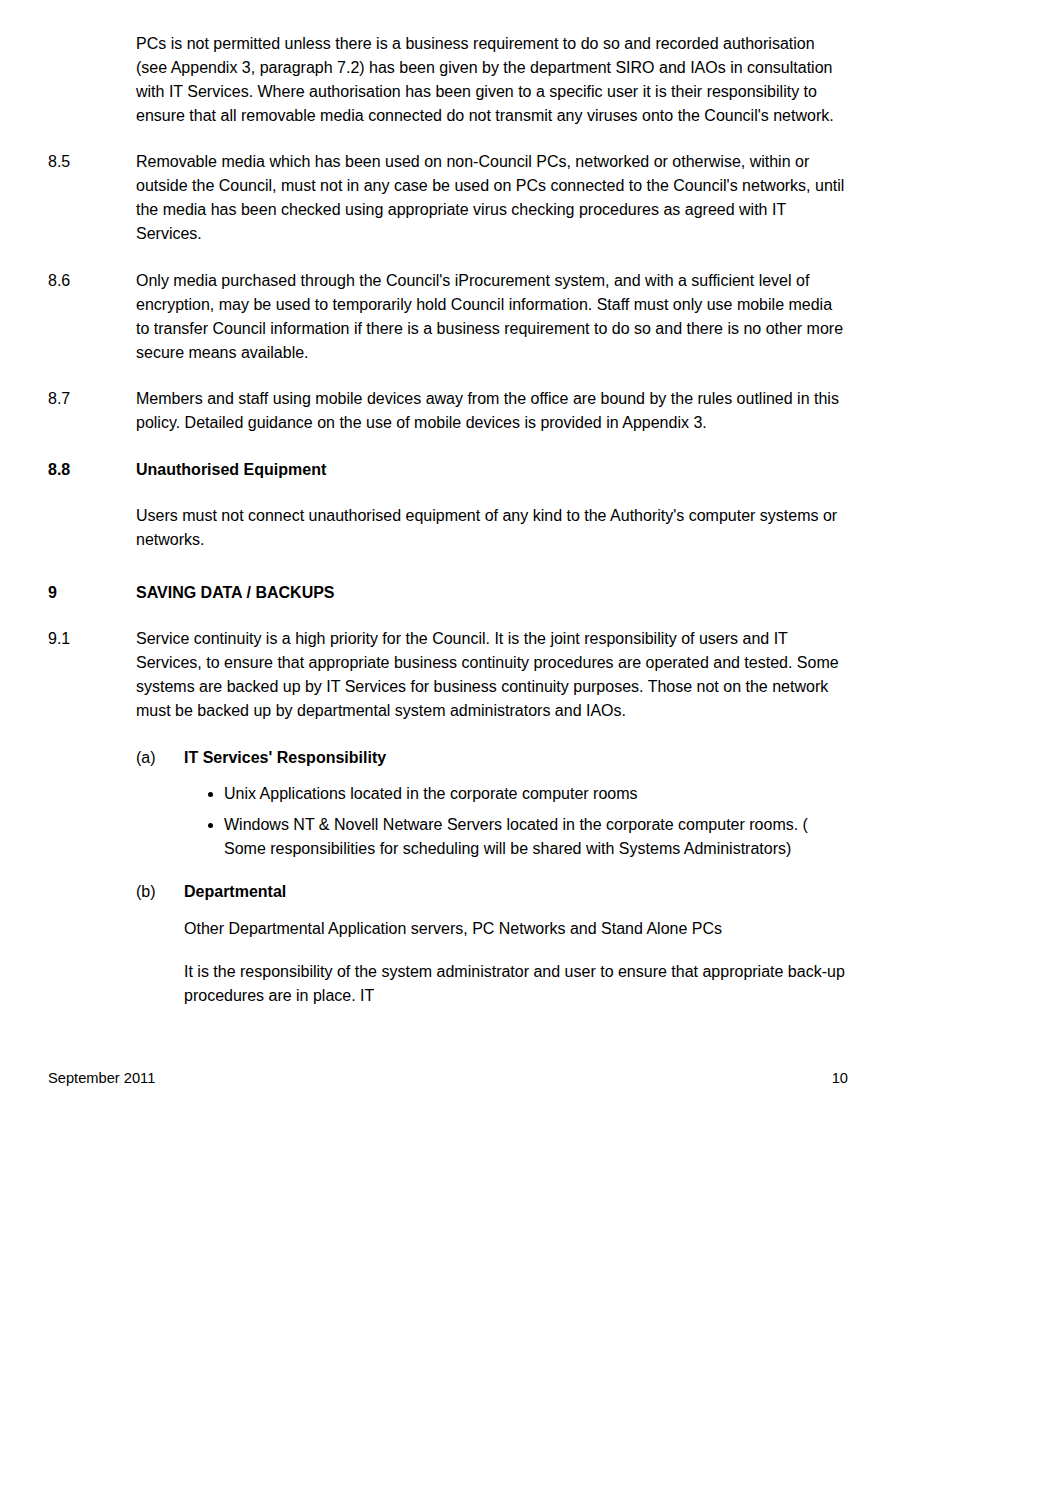PCs is not permitted unless there is a business requirement to do so and recorded authorisation (see Appendix 3, paragraph 7.2) has been given by the department SIRO and IAOs in consultation with IT Services. Where authorisation has been given to a specific user it is their responsibility to ensure that all removable media connected do not transmit any viruses onto the Council's network.
8.5
Removable media which has been used on non-Council PCs, networked or otherwise, within or outside the Council, must not in any case be used on PCs connected to the Council's networks, until the media has been checked using appropriate virus checking procedures as agreed with IT Services.
8.6
Only media purchased through the Council's iProcurement system, and with a sufficient level of encryption, may be used to temporarily hold Council information. Staff must only use mobile media to transfer Council information if there is a business requirement to do so and there is no other more secure means available.
8.7
Members and staff using mobile devices away from the office are bound by the rules outlined in this policy. Detailed guidance on the use of mobile devices is provided in Appendix 3.
8.8
Unauthorised Equipment
Users must not connect unauthorised equipment of any kind to the Authority's computer systems or networks.
9
SAVING DATA / BACKUPS
9.1
Service continuity is a high priority for the Council. It is the joint responsibility of users and IT Services, to ensure that appropriate business continuity procedures are operated and tested. Some systems are backed up by IT Services for business continuity purposes. Those not on the network must be backed up by departmental system administrators and IAOs.
(a)
IT Services' Responsibility
Unix Applications located in the corporate computer rooms
Windows NT & Novell Netware Servers located in the corporate computer rooms. ( Some responsibilities for scheduling will be shared with Systems Administrators)
(b)
Departmental
Other Departmental Application servers, PC Networks and Stand Alone PCs
It is the responsibility of the system administrator and user to ensure that appropriate back-up procedures are in place. IT
September 2011
10